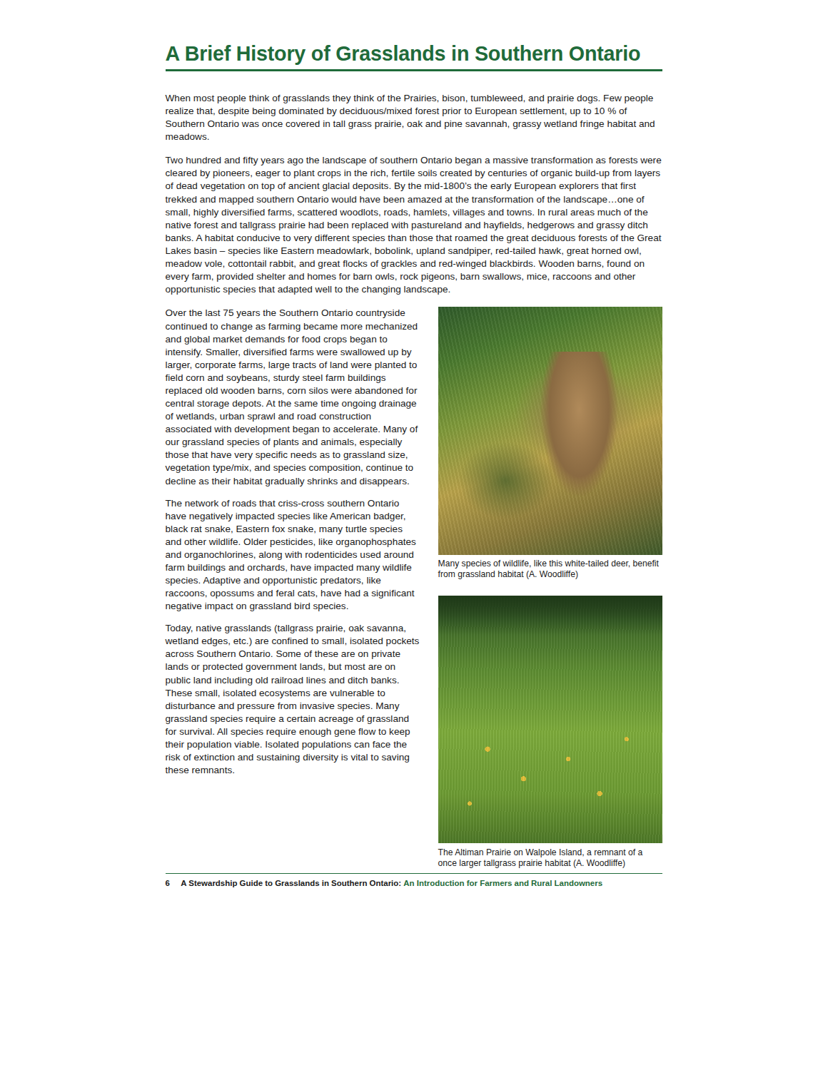A Brief History of Grasslands in Southern Ontario
When most people think of grasslands they think of the Prairies, bison, tumbleweed, and prairie dogs. Few people realize that, despite being dominated by deciduous/mixed forest prior to European settlement, up to 10 % of Southern Ontario was once covered in tall grass prairie, oak and pine savannah, grassy wetland fringe habitat and meadows.
Two hundred and fifty years ago the landscape of southern Ontario began a massive transformation as forests were cleared by pioneers, eager to plant crops in the rich, fertile soils created by centuries of organic build-up from layers of dead vegetation on top of ancient glacial deposits. By the mid-1800’s the early European explorers that first trekked and mapped southern Ontario would have been amazed at the transformation of the landscape…one of small, highly diversified farms, scattered woodlots, roads, hamlets, villages and towns. In rural areas much of the native forest and tallgrass prairie had been replaced with pastureland and hayfields, hedgerows and grassy ditch banks. A habitat conducive to very different species than those that roamed the great deciduous forests of the Great Lakes basin – species like Eastern meadowlark, bobolink, upland sandpiper, red-tailed hawk, great horned owl, meadow vole, cottontail rabbit, and great flocks of grackles and red-winged blackbirds. Wooden barns, found on every farm, provided shelter and homes for barn owls, rock pigeons, barn swallows, mice, raccoons and other opportunistic species that adapted well to the changing landscape.
Over the last 75 years the Southern Ontario countryside continued to change as farming became more mechanized and global market demands for food crops began to intensify. Smaller, diversified farms were swallowed up by larger, corporate farms, large tracts of land were planted to field corn and soybeans, sturdy steel farm buildings replaced old wooden barns, corn silos were abandoned for central storage depots. At the same time ongoing drainage of wetlands, urban sprawl and road construction associated with development began to accelerate. Many of our grassland species of plants and animals, especially those that have very specific needs as to grassland size, vegetation type/mix, and species composition, continue to decline as their habitat gradually shrinks and disappears.
The network of roads that criss-cross southern Ontario have negatively impacted species like American badger, black rat snake, Eastern fox snake, many turtle species and other wildlife. Older pesticides, like organophosphates and organochlorines, along with rodenticides used around farm buildings and orchards, have impacted many wildlife species. Adaptive and opportunistic predators, like raccoons, opossums and feral cats, have had a significant negative impact on grassland bird species.
Today, native grasslands (tallgrass prairie, oak savanna, wetland edges, etc.) are confined to small, isolated pockets across Southern Ontario. Some of these are on private lands or protected government lands, but most are on public land including old railroad lines and ditch banks. These small, isolated ecosystems are vulnerable to disturbance and pressure from invasive species. Many grassland species require a certain acreage of grassland for survival. All species require enough gene flow to keep their population viable. Isolated populations can face the risk of extinction and sustaining diversity is vital to saving these remnants.
Many species of wildlife, like this white-tailed deer, benefit from grassland habitat (A. Woodliffe)
The Altiman Prairie on Walpole Island, a remnant of a once larger tallgrass prairie habitat (A. Woodliffe)
6 A Stewardship Guide to Grasslands in Southern Ontario: An Introduction for Farmers and Rural Landowners